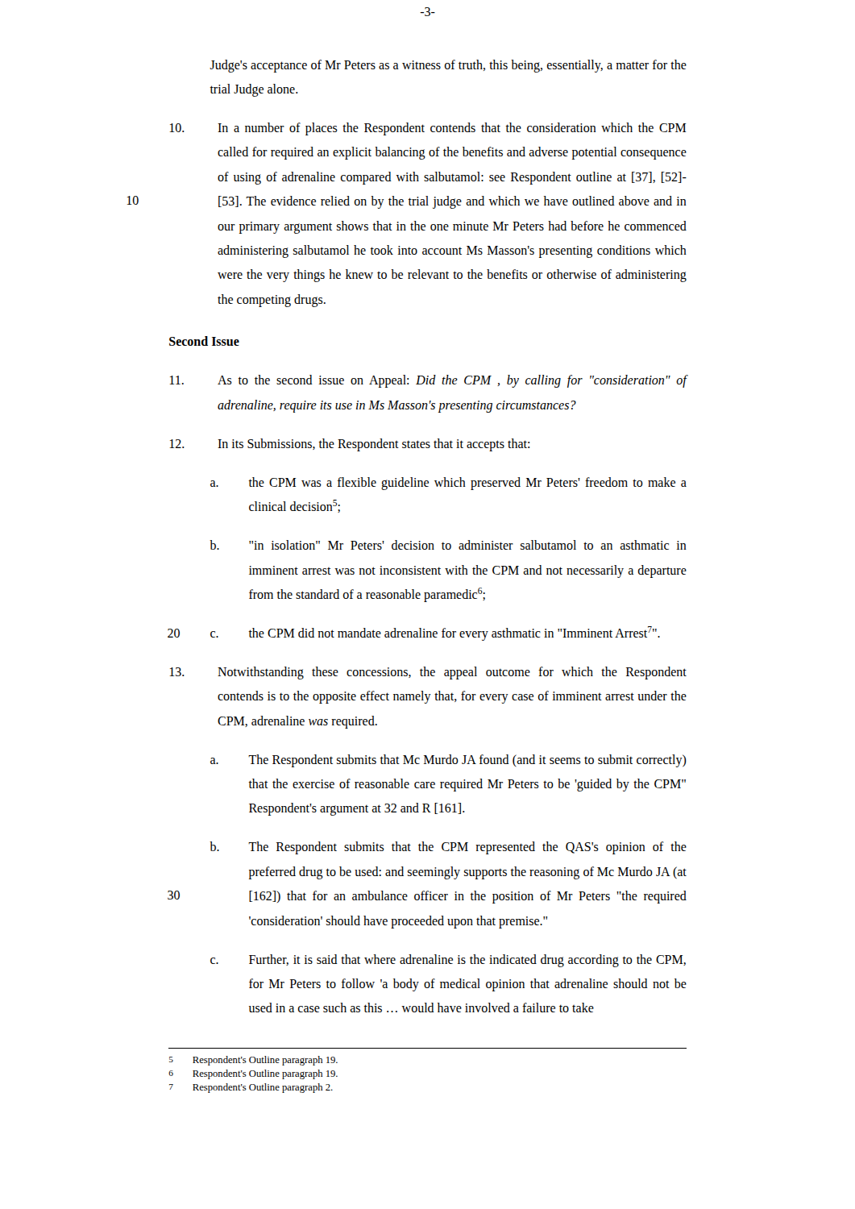-3-
Judge's acceptance of Mr Peters as a witness of truth, this being, essentially, a matter for the trial Judge alone.
10.
In a number of places the Respondent contends that the consideration which the CPM called for required an explicit balancing of the benefits and adverse potential consequence of using of adrenaline compared with salbutamol: see Respondent outline at [37], [52]-[53]. The evidence relied on by the trial judge and which we have outlined above and in our primary argument shows that in the one minute Mr Peters had before he commenced administering salbutamol he took into account Ms Masson's presenting conditions which were the very things he knew to be relevant to the benefits or otherwise of administering the competing drugs. 10
Second Issue
11.
As to the second issue on Appeal: Did the CPM , by calling for "consideration" of adrenaline, require its use in Ms Masson's presenting circumstances?
12.
In its Submissions, the Respondent states that it accepts that:
a.
the CPM was a flexible guideline which preserved Mr Peters' freedom to make a clinical decision5;
b.
"in isolation" Mr Peters' decision to administer salbutamol to an asthmatic in imminent arrest was not inconsistent with the CPM and not necessarily a departure from the standard of a reasonable paramedic6;
c.
the CPM did not mandate adrenaline for every asthmatic in "Imminent Arrest7". 20
13.
Notwithstanding these concessions, the appeal outcome for which the Respondent contends is to the opposite effect namely that, for every case of imminent arrest under the CPM, adrenaline was required.
a.
The Respondent submits that Mc Murdo JA found (and it seems to submit correctly) that the exercise of reasonable care required Mr Peters to be 'guided by the CPM" Respondent's argument at 32 and R [161].
b.
The Respondent submits that the CPM represented the QAS's opinion of the preferred drug to be used: and seemingly supports the reasoning of Mc Murdo JA (at [162]) that for an ambulance officer in the position of Mr Peters "the required 'consideration' should have proceeded upon that premise." 30
c.
Further, it is said that where adrenaline is the indicated drug according to the CPM, for Mr Peters to follow 'a body of medical opinion that adrenaline should not be used in a case such as this … would have involved a failure to take
5
Respondent's Outline paragraph 19.
6
Respondent's Outline paragraph 19.
7
Respondent's Outline paragraph 2.